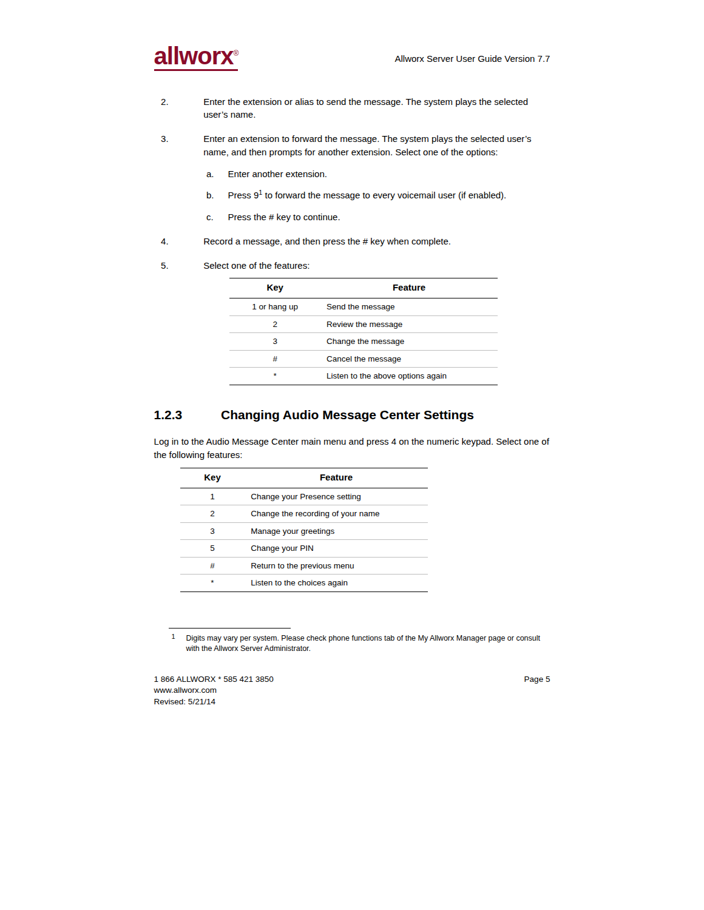all worx®
Allworx Server User Guide Version 7.7
Enter the extension or alias to send the message. The system plays the selected user’s name.
Enter an extension to forward the message. The system plays the selected user’s name, and then prompts for another extension. Select one of the options:
Enter another extension.
Press 91 to forward the message to every voicemail user (if enabled).
Press the # key to continue.
Record a message, and then press the # key when complete.
Select one of the features:
| Key | Feature |
| --- | --- |
| 1 or hang up | Send the message |
| 2 | Review the message |
| 3 | Change the message |
| # | Cancel the message |
| * | Listen to the above options again |
1.2.3 Changing Audio Message Center Settings
Log in to the Audio Message Center main menu and press 4 on the numeric keypad. Select one of the following features:
| Key | Feature |
| --- | --- |
| 1 | Change your Presence setting |
| 2 | Change the recording of your name |
| 3 | Manage your greetings |
| 5 | Change your PIN |
| # | Return to the previous menu |
| * | Listen to the choices again |
1 Digits may vary per system. Please check phone functions tab of the My Allworx Manager page or consult with the Allworx Server Administrator.
1 866 ALLWORX * 585 421 3850
www.allworx.com
Revised: 5/21/14
Page 5